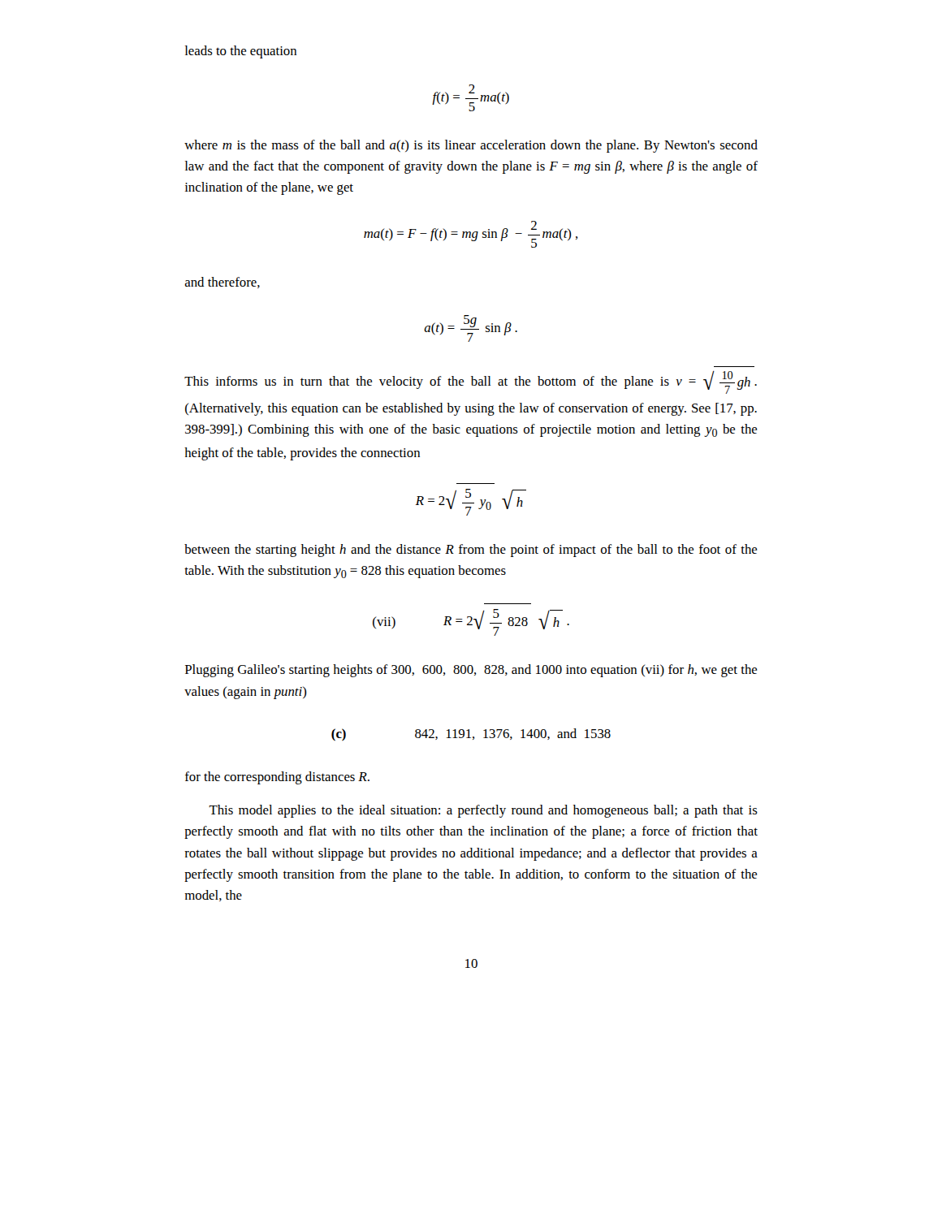leads to the equation
f(t) = 25 ma(t)
where m is the mass of the ball and a(t) is its linear acceleration down the plane. By Newton's second law and the fact that the component of gravity down the plane is F = mg sin β, where β is the angle of inclination of the plane, we get
ma(t) = F − f(t) = mg sin β − 25 ma(t) ,
and therefore,
a(t) = 5g 7 sin β .
This informs us in turn that the velocity of the ball at the bottom of the plane is v = √107 gh. (Alternatively, this equation can be established by using the law of conservation of energy. See [17, pp. 398-399].) Combining this with one of the basic equations of projectile motion and letting y0 be the height of the table, provides the connection
R = 2√57 y0 √h
between the starting height h and the distance R from the point of impact of the ball to the foot of the table. With the substitution y0 = 828 this equation becomes
(vii) R = 2√57 828 √h .
Plugging Galileo's starting heights of 300, 600, 800, 828, and 1000 into equation (vii) for h, we get the values (again in punti)
(c) 842, 1191, 1376, 1400, and 1538
for the corresponding distances R.
This model applies to the ideal situation: a perfectly round and homogeneous ball; a path that is perfectly smooth and flat with no tilts other than the inclination of the plane; a force of friction that rotates the ball without slippage but provides no additional impedance; and a deflector that provides a perfectly smooth transition from the plane to the table. In addition, to conform to the situation of the model, the
10